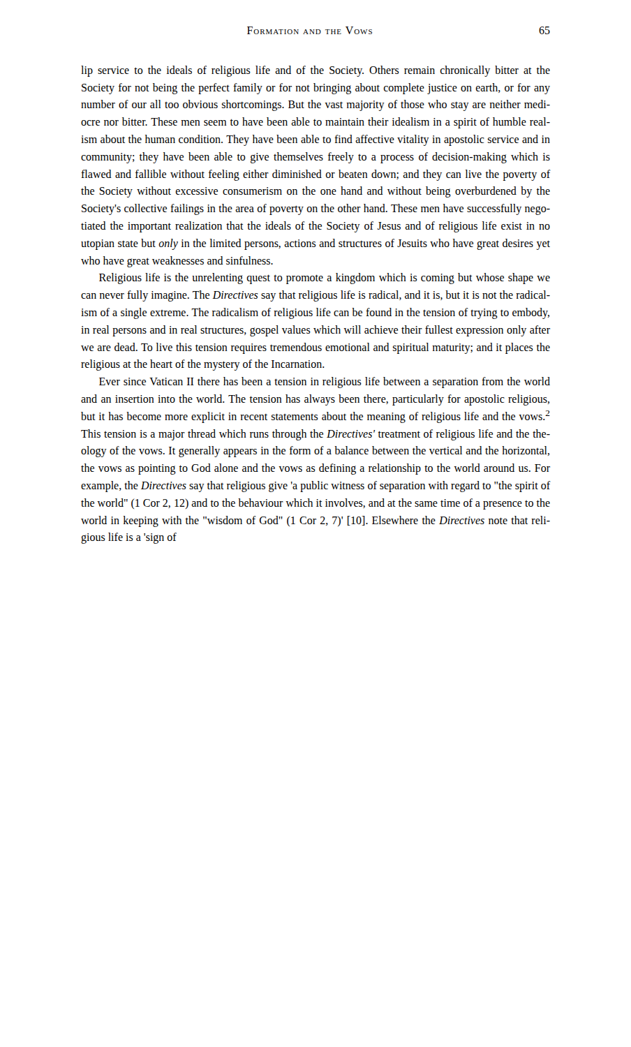Formation and the Vows 65
lip service to the ideals of religious life and of the Society. Others remain chronically bitter at the Society for not being the perfect family or for not bringing about complete justice on earth, or for any number of our all too obvious shortcomings. But the vast majority of those who stay are neither mediocre nor bitter. These men seem to have been able to maintain their idealism in a spirit of humble realism about the human condition. They have been able to find affective vitality in apostolic service and in community; they have been able to give themselves freely to a process of decision-making which is flawed and fallible without feeling either diminished or beaten down; and they can live the poverty of the Society without excessive consumerism on the one hand and without being overburdened by the Society's collective failings in the area of poverty on the other hand. These men have successfully negotiated the important realization that the ideals of the Society of Jesus and of religious life exist in no utopian state but only in the limited persons, actions and structures of Jesuits who have great desires yet who have great weaknesses and sinfulness.
Religious life is the unrelenting quest to promote a kingdom which is coming but whose shape we can never fully imagine. The Directives say that religious life is radical, and it is, but it is not the radicalism of a single extreme. The radicalism of religious life can be found in the tension of trying to embody, in real persons and in real structures, gospel values which will achieve their fullest expression only after we are dead. To live this tension requires tremendous emotional and spiritual maturity; and it places the religious at the heart of the mystery of the Incarnation.
Ever since Vatican II there has been a tension in religious life between a separation from the world and an insertion into the world. The tension has always been there, particularly for apostolic religious, but it has become more explicit in recent statements about the meaning of religious life and the vows.2 This tension is a major thread which runs through the Directives' treatment of religious life and the theology of the vows. It generally appears in the form of a balance between the vertical and the horizontal, the vows as pointing to God alone and the vows as defining a relationship to the world around us. For example, the Directives say that religious give 'a public witness of separation with regard to "the spirit of the world" (1 Cor 2, 12) and to the behaviour which it involves, and at the same time of a presence to the world in keeping with the "wisdom of God" (1 Cor 2, 7)' [10]. Elsewhere the Directives note that religious life is a 'sign of